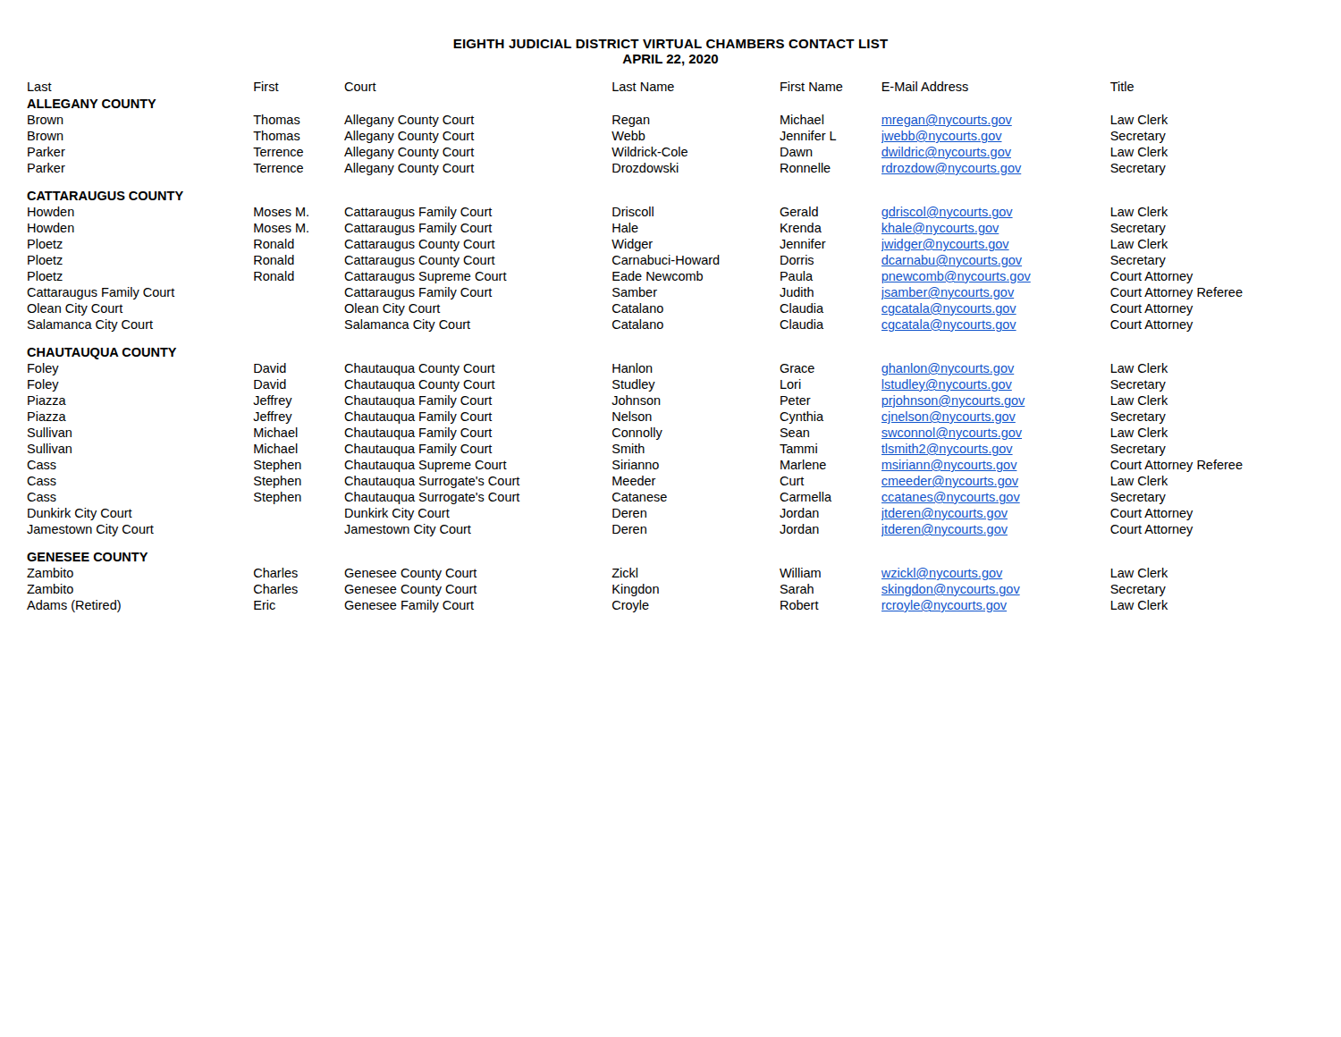EIGHTH JUDICIAL DISTRICT VIRTUAL CHAMBERS CONTACT LIST
APRIL 22, 2020
| Last | First | Court | Last Name | First Name | E-Mail Address | Title |
| --- | --- | --- | --- | --- | --- | --- |
| ALLEGANY COUNTY |
| Brown | Thomas | Allegany County Court | Regan | Michael | mregan@nycourts.gov | Law Clerk |
| Brown | Thomas | Allegany County Court | Webb | Jennifer L | jwebb@nycourts.gov | Secretary |
| Parker | Terrence | Allegany County Court | Wildrick-Cole | Dawn | dwildric@nycourts.gov | Law Clerk |
| Parker | Terrence | Allegany County Court | Drozdowski | Ronnelle | rdrozdow@nycourts.gov | Secretary |
| CATTARAUGUS COUNTY |
| Howden | Moses M. | Cattaraugus Family Court | Driscoll | Gerald | gdriscol@nycourts.gov | Law Clerk |
| Howden | Moses M. | Cattaraugus Family Court | Hale | Krenda | khale@nycourts.gov | Secretary |
| Ploetz | Ronald | Cattaraugus County Court | Widger | Jennifer | jwidger@nycourts.gov | Law Clerk |
| Ploetz | Ronald | Cattaraugus County Court | Carnabuci-Howard | Dorris | dcarnabu@nycourts.gov | Secretary |
| Ploetz | Ronald | Cattaraugus Supreme Court | Eade Newcomb | Paula | pnewcomb@nycourts.gov | Court Attorney |
| Cattaraugus Family Court | | Cattaraugus Family Court | Samber | Judith | jsamber@nycourts.gov | Court Attorney Referee |
| Olean City Court | | Olean City Court | Catalano | Claudia | cgcatala@nycourts.gov | Court Attorney |
| Salamanca City Court | | Salamanca City Court | Catalano | Claudia | cgcatala@nycourts.gov | Court Attorney |
| CHAUTAUQUA COUNTY |
| Foley | David | Chautauqua County Court | Hanlon | Grace | ghanlon@nycourts.gov | Law Clerk |
| Foley | David | Chautauqua County Court | Studley | Lori | lstudley@nycourts.gov | Secretary |
| Piazza | Jeffrey | Chautauqua Family Court | Johnson | Peter | prjohnson@nycourts.gov | Law Clerk |
| Piazza | Jeffrey | Chautauqua Family Court | Nelson | Cynthia | cjnelson@nycourts.gov | Secretary |
| Sullivan | Michael | Chautauqua Family Court | Connolly | Sean | swconnol@nycourts.gov | Law Clerk |
| Sullivan | Michael | Chautauqua Family Court | Smith | Tammi | tlsmith2@nycourts.gov | Secretary |
| Cass | Stephen | Chautauqua Supreme Court | Sirianno | Marlene | msiriann@nycourts.gov | Court Attorney Referee |
| Cass | Stephen | Chautauqua Surrogate's Court | Meeder | Curt | cmeeder@nycourts.gov | Law Clerk |
| Cass | Stephen | Chautauqua Surrogate's Court | Catanese | Carmella | ccatanes@nycourts.gov | Secretary |
| Dunkirk City Court | | Dunkirk City Court | Deren | Jordan | jtderen@nycourts.gov | Court Attorney |
| Jamestown City Court | | Jamestown City Court | Deren | Jordan | jtderen@nycourts.gov | Court Attorney |
| GENESEE COUNTY |
| Zambito | Charles | Genesee County Court | Zickl | William | wzickl@nycourts.gov | Law Clerk |
| Zambito | Charles | Genesee County Court | Kingdon | Sarah | skingdon@nycourts.gov | Secretary |
| Adams (Retired) | Eric | Genesee Family Court | Croyle | Robert | rcroyle@nycourts.gov | Law Clerk |